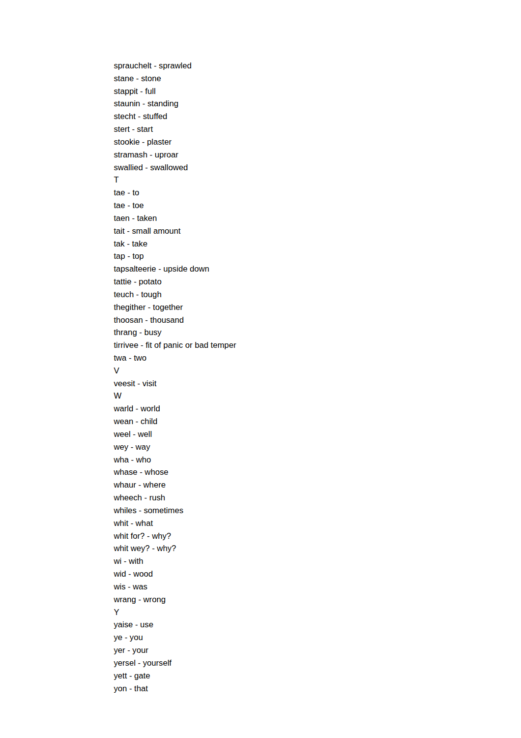sprauchelt - sprawled
stane - stone
stappit - full
staunin - standing
stecht - stuffed
stert - start
stookie - plaster
stramash - uproar
swallied - swallowed
T
tae - to
tae - toe
taen - taken
tait - small amount
tak - take
tap - top
tapsalteerie - upside down
tattie - potato
teuch - tough
thegither - together
thoosan - thousand
thrang - busy
tirrivee - fit of panic or bad temper
twa - two
V
veesit - visit
W
warld - world
wean - child
weel - well
wey - way
wha - who
whase - whose
whaur - where
wheech - rush
whiles - sometimes
whit - what
whit for? - why?
whit wey? - why?
wi - with
wid - wood
wis - was
wrang - wrong
Y
yaise - use
ye - you
yer - your
yersel - yourself
yett - gate
yon - that